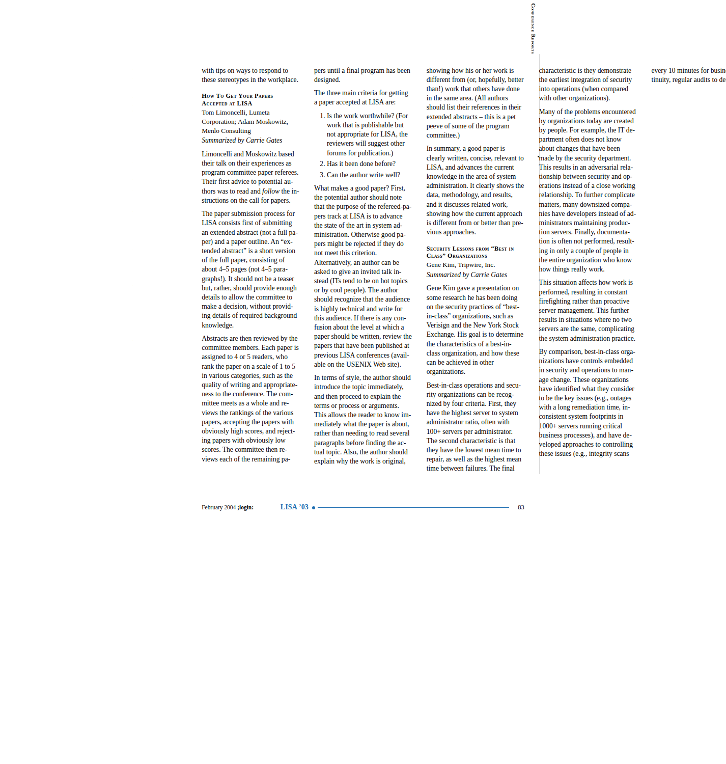Conference Reports
•
with tips on ways to respond to these stereotypes in the workplace.
How To Get Your Papers Accepted at LISA
Tom Limoncelli, Lumeta Corporation; Adam Moskowitz, Menlo Consulting
Summarized by Carrie Gates
Limoncelli and Moskowitz based their talk on their experiences as program committee paper referees. Their first advice to potential authors was to read and follow the instructions on the call for papers.
The paper submission process for LISA consists first of submitting an extended abstract (not a full paper) and a paper outline. An “extended abstract” is a short version of the full paper, consisting of about 4–5 pages (not 4–5 paragraphs!). It should not be a teaser but, rather, should provide enough details to allow the committee to make a decision, without providing details of required background knowledge.
Abstracts are then reviewed by the committee members. Each paper is assigned to 4 or 5 readers, who rank the paper on a scale of 1 to 5 in various categories, such as the quality of writing and appropriateness to the conference. The committee meets as a whole and reviews the rankings of the various papers, accepting the papers with obviously high scores, and rejecting papers with obviously low scores. The committee then reviews each of the remaining papers until a final program has been designed.
The three main criteria for getting a paper accepted at LISA are:
Is the work worthwhile? (For work that is publishable but not appropriate for LISA, the reviewers will suggest other forums for publication.)
Has it been done before?
Can the author write well?
What makes a good paper? First, the potential author should note that the purpose of the refereed-papers track at LISA is to advance the state of the art in system administration. Otherwise good papers might be rejected if they do not meet this criterion. Alternatively, an author can be asked to give an invited talk instead (ITs tend to be on hot topics or by cool people). The author should recognize that the audience is highly technical and write for this audience. If there is any confusion about the level at which a paper should be written, review the papers that have been published at previous LISA conferences (available on the USENIX Web site).
In terms of style, the author should introduce the topic immediately, and then proceed to explain the terms or process or arguments. This allows the reader to know immediately what the paper is about, rather than needing to read several paragraphs before finding the actual topic. Also, the author should explain why the work is original, showing how his or her work is different from (or, hopefully, better than!) work that others have done in the same area. (All authors should list their references in their extended abstracts – this is a pet peeve of some of the program committee.)
In summary, a good paper is clearly written, concise, relevant to LISA, and advances the current knowledge in the area of system administration. It clearly shows the data, methodology, and results, and it discusses related work, showing how the current approach is different from or better than previous approaches.
Security Lessons from “Best in Class” Organizations
Gene Kim, Tripwire, Inc.
Summarized by Carrie Gates
Gene Kim gave a presentation on some research he has been doing on the security practices of “best-in-class” organizations, such as Verisign and the New York Stock Exchange. His goal is to determine the characteristics of a best-in-class organization, and how these can be achieved in other organizations.
Best-in-class operations and security organizations can be recognized by four criteria. First, they have the highest server to system administrator ratio, often with 100+ servers per administrator. The second characteristic is that they have the lowest mean time to repair, as well as the highest mean time between failures. The final characteristic is they demonstrate the earliest integration of security into operations (when compared with other organizations).
Many of the problems encountered by organizations today are created by people. For example, the IT department often does not know about changes that have been made by the security department. This results in an adversarial relationship between security and operations instead of a close working relationship. To further complicate matters, many downsized companies have developers instead of administrators maintaining production servers. Finally, documentation is often not performed, resulting in only a couple of people in the entire organization who know how things really work.
This situation affects how work is performed, resulting in constant firefighting rather than proactive server management. This further results in situations where no two servers are the same, complicating the system administration practice.
By comparison, best-in-class organizations have controls embedded in security and operations to manage change. These organizations have identified what they consider to be the key issues (e.g., outages with a long remediation time, inconsistent system footprints in 1000+ servers running critical business processes), and have developed approaches to controlling these issues (e.g., integrity scans every 10 minutes for business continuity, regular audits to determine
February 2004 ;login:
LISA ’03
83